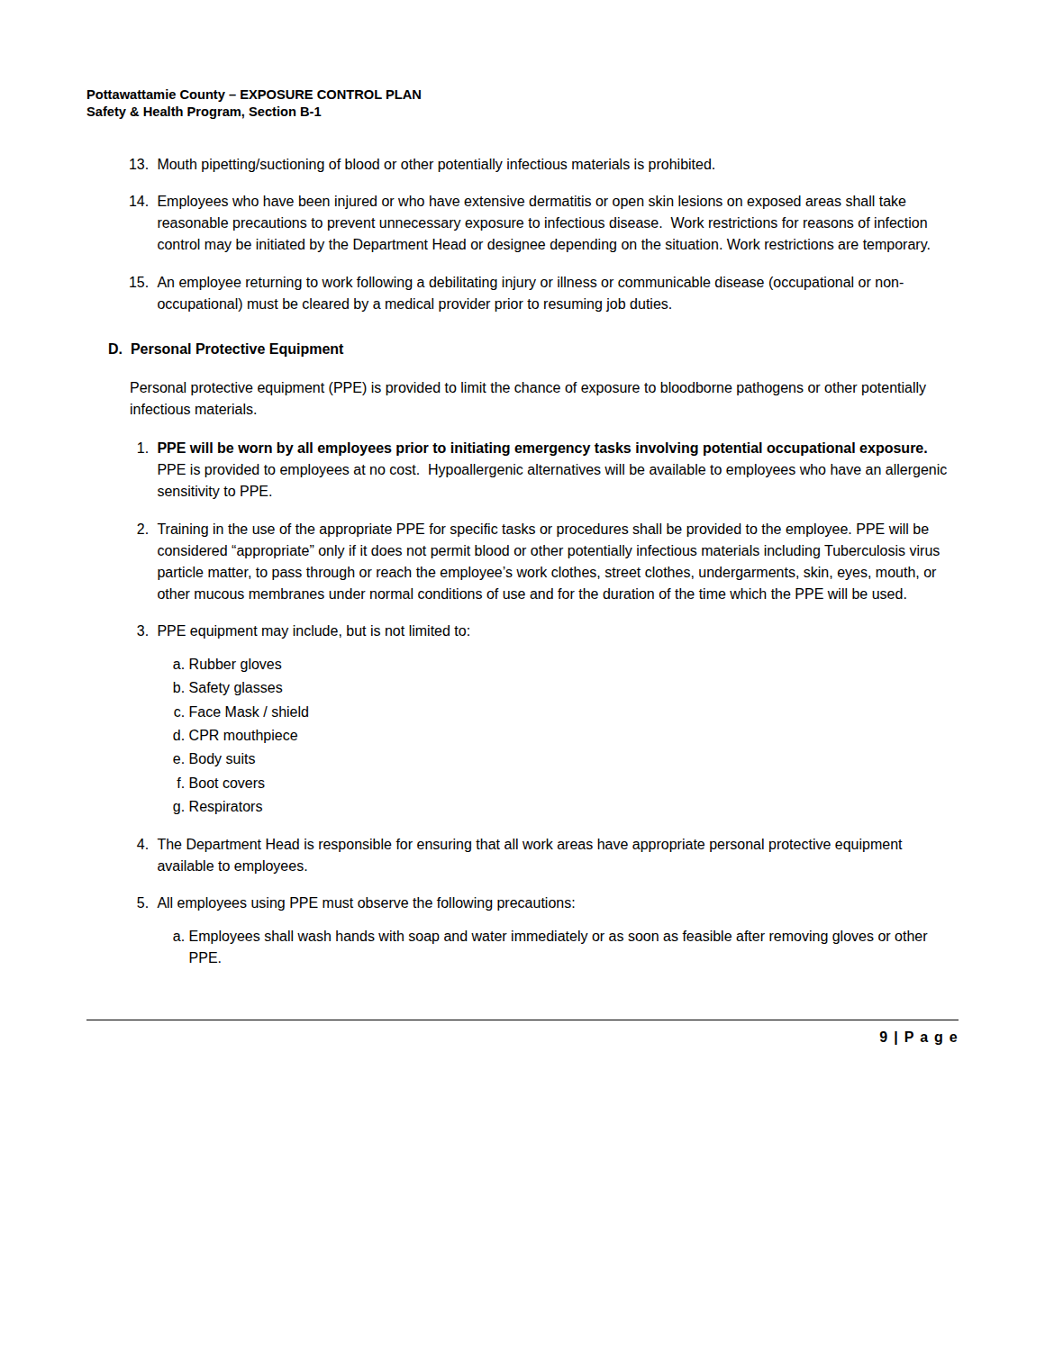Pottawattamie County – EXPOSURE CONTROL PLAN
Safety & Health Program, Section B-1
Mouth pipetting/suctioning of blood or other potentially infectious materials is prohibited.
Employees who have been injured or who have extensive dermatitis or open skin lesions on exposed areas shall take reasonable precautions to prevent unnecessary exposure to infectious disease. Work restrictions for reasons of infection control may be initiated by the Department Head or designee depending on the situation. Work restrictions are temporary.
An employee returning to work following a debilitating injury or illness or communicable disease (occupational or non-occupational) must be cleared by a medical provider prior to resuming job duties.
D. Personal Protective Equipment
Personal protective equipment (PPE) is provided to limit the chance of exposure to bloodborne pathogens or other potentially infectious materials.
PPE will be worn by all employees prior to initiating emergency tasks involving potential occupational exposure. PPE is provided to employees at no cost. Hypoallergenic alternatives will be available to employees who have an allergenic sensitivity to PPE.
Training in the use of the appropriate PPE for specific tasks or procedures shall be provided to the employee. PPE will be considered “appropriate” only if it does not permit blood or other potentially infectious materials including Tuberculosis virus particle matter, to pass through or reach the employee’s work clothes, street clothes, undergarments, skin, eyes, mouth, or other mucous membranes under normal conditions of use and for the duration of the time which the PPE will be used.
PPE equipment may include, but is not limited to:
Rubber gloves
Safety glasses
Face Mask / shield
CPR mouthpiece
Body suits
Boot covers
Respirators
The Department Head is responsible for ensuring that all work areas have appropriate personal protective equipment available to employees.
All employees using PPE must observe the following precautions:
Employees shall wash hands with soap and water immediately or as soon as feasible after removing gloves or other PPE.
9 | P a g e